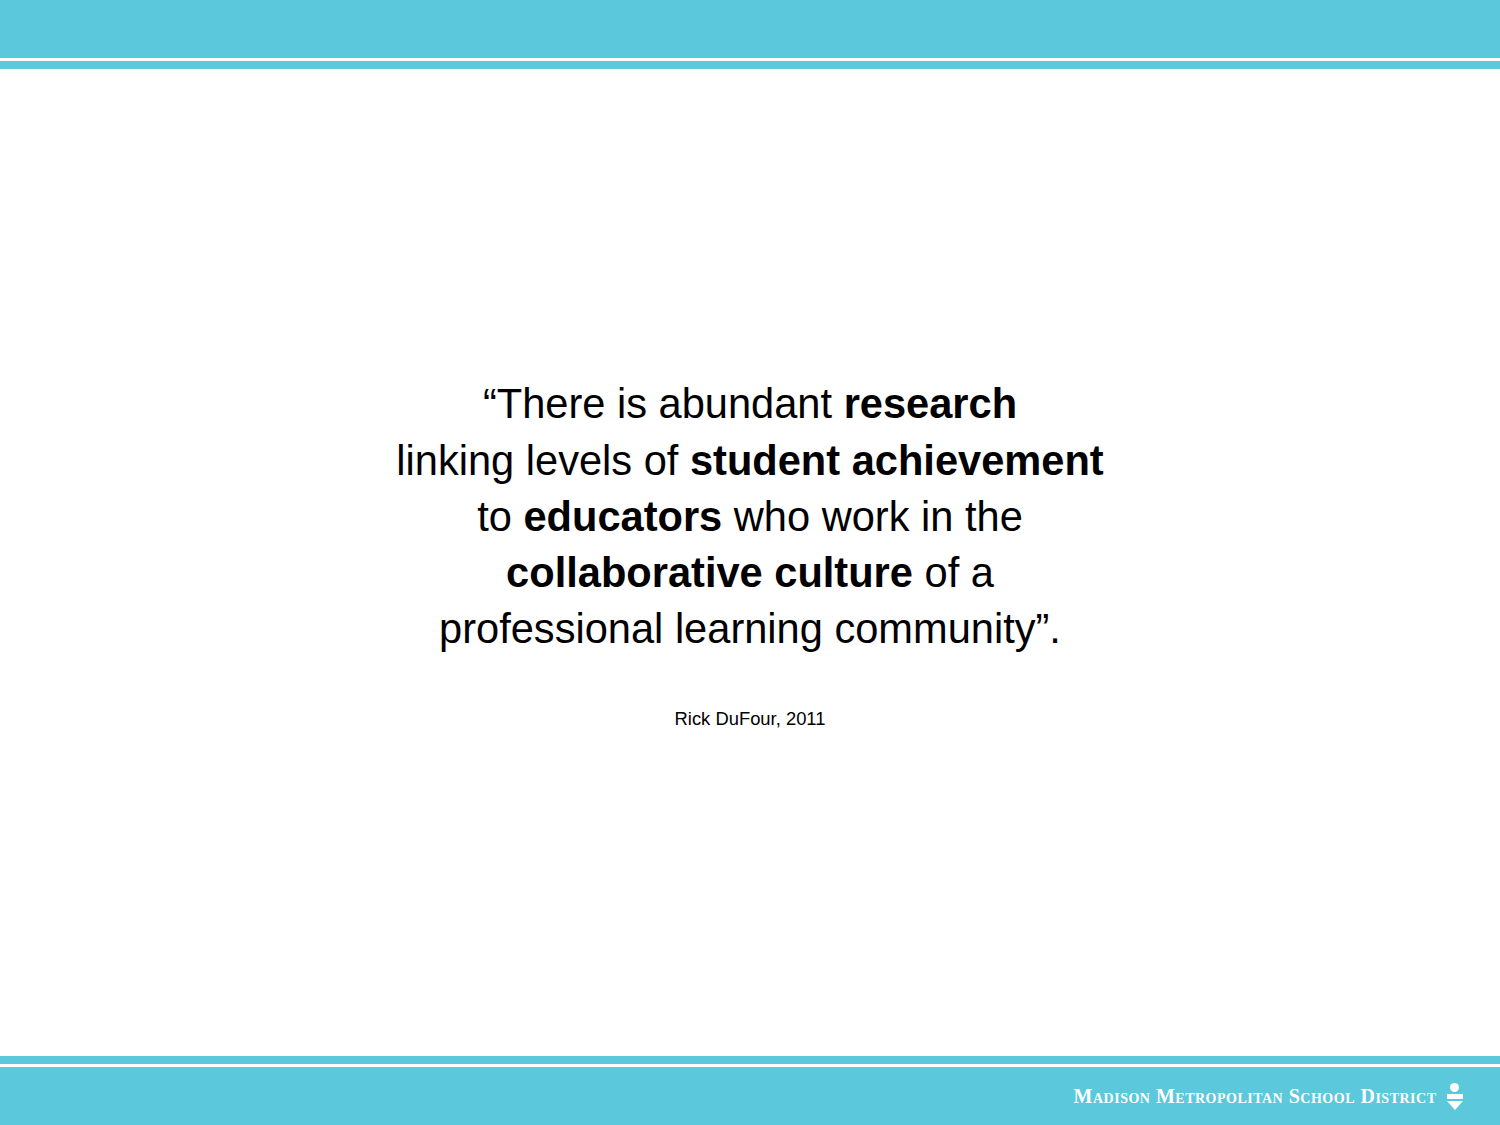“There is abundant research
linking levels of student achievement
to educators who work in the
collaborative culture of a
professional learning community”.
Rick DuFour, 2011
Madison Metropolitan School District